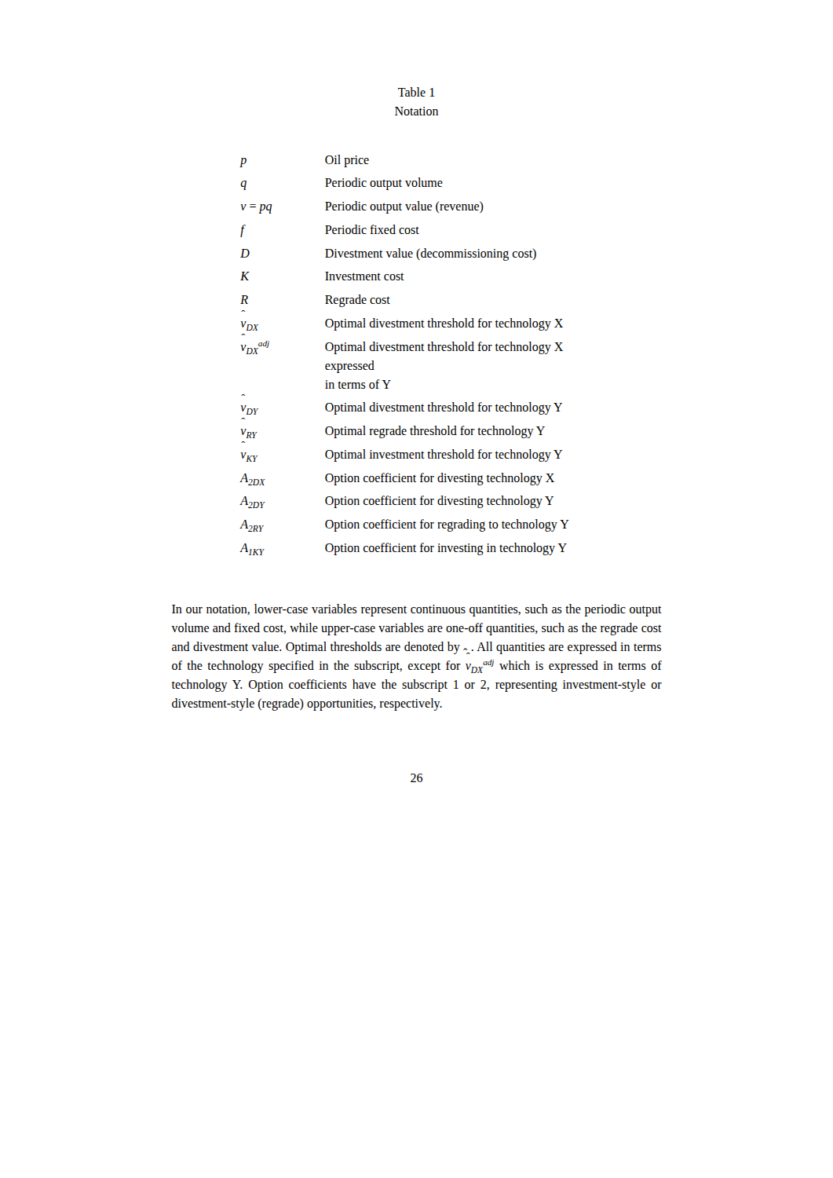Table 1 Notation
| p | Oil price |
| q | Periodic output volume |
| v = pq | Periodic output value (revenue) |
| f | Periodic fixed cost |
| D | Divestment value (decommissioning cost) |
| K | Investment cost |
| R | Regrade cost |
| v DX | Optimal divestment threshold for technology X |
| v DX adj | Optimal divestment threshold for technology X expressed in terms of Y |
| v DY | Optimal divestment threshold for technology Y |
| v RY | Optimal regrade threshold for technology Y |
| v KY | Optimal investment threshold for technology Y |
| A 2DX | Option coefficient for divesting technology X |
| A 2DY | Option coefficient for divesting technology Y |
| A 2RY | Option coefficient for regrading to technology Y |
| A 1KY | Option coefficient for investing in technology Y |
In our notation, lower-case variables represent continuous quantities, such as the periodic output volume and fixed cost, while upper-case variables are one-off quantities, such as the regrade cost and divestment value. Optimal thresholds are denoted by . All quantities are expressed in terms of the technology specified in the subscript, except for vDXadj which is expressed in terms of technology Y. Option coefficients have the subscript 1 or 2, representing investment-style or divestment-style (regrade) opportunities, respectively.
26